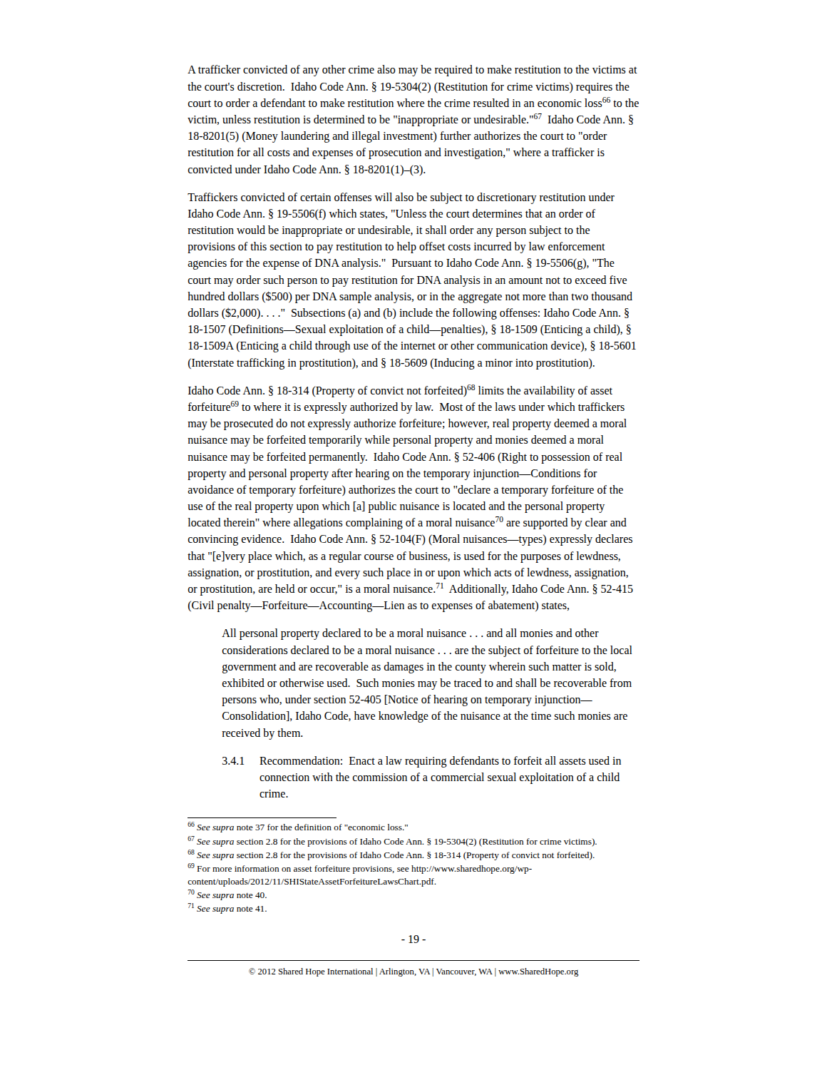A trafficker convicted of any other crime also may be required to make restitution to the victims at the court's discretion. Idaho Code Ann. § 19-5304(2) (Restitution for crime victims) requires the court to order a defendant to make restitution where the crime resulted in an economic loss66 to the victim, unless restitution is determined to be "inappropriate or undesirable."67 Idaho Code Ann. § 18-8201(5) (Money laundering and illegal investment) further authorizes the court to "order restitution for all costs and expenses of prosecution and investigation," where a trafficker is convicted under Idaho Code Ann. § 18-8201(1)–(3).
Traffickers convicted of certain offenses will also be subject to discretionary restitution under Idaho Code Ann. § 19-5506(f) which states, "Unless the court determines that an order of restitution would be inappropriate or undesirable, it shall order any person subject to the provisions of this section to pay restitution to help offset costs incurred by law enforcement agencies for the expense of DNA analysis." Pursuant to Idaho Code Ann. § 19-5506(g), "The court may order such person to pay restitution for DNA analysis in an amount not to exceed five hundred dollars ($500) per DNA sample analysis, or in the aggregate not more than two thousand dollars ($2,000). . . ." Subsections (a) and (b) include the following offenses: Idaho Code Ann. § 18-1507 (Definitions—Sexual exploitation of a child—penalties), § 18-1509 (Enticing a child), § 18-1509A (Enticing a child through use of the internet or other communication device), § 18-5601 (Interstate trafficking in prostitution), and § 18-5609 (Inducing a minor into prostitution).
Idaho Code Ann. § 18-314 (Property of convict not forfeited)68 limits the availability of asset forfeiture69 to where it is expressly authorized by law. Most of the laws under which traffickers may be prosecuted do not expressly authorize forfeiture; however, real property deemed a moral nuisance may be forfeited temporarily while personal property and monies deemed a moral nuisance may be forfeited permanently. Idaho Code Ann. § 52-406 (Right to possession of real property and personal property after hearing on the temporary injunction—Conditions for avoidance of temporary forfeiture) authorizes the court to "declare a temporary forfeiture of the use of the real property upon which [a] public nuisance is located and the personal property located therein" where allegations complaining of a moral nuisance70 are supported by clear and convincing evidence. Idaho Code Ann. § 52-104(F) (Moral nuisances—types) expressly declares that "[e]very place which, as a regular course of business, is used for the purposes of lewdness, assignation, or prostitution, and every such place in or upon which acts of lewdness, assignation, or prostitution, are held or occur," is a moral nuisance.71 Additionally, Idaho Code Ann. § 52-415 (Civil penalty—Forfeiture—Accounting—Lien as to expenses of abatement) states,
All personal property declared to be a moral nuisance . . . and all monies and other considerations declared to be a moral nuisance . . . are the subject of forfeiture to the local government and are recoverable as damages in the county wherein such matter is sold, exhibited or otherwise used. Such monies may be traced to and shall be recoverable from persons who, under section 52-405 [Notice of hearing on temporary injunction—Consolidation], Idaho Code, have knowledge of the nuisance at the time such monies are received by them.
3.4.1
Recommendation: Enact a law requiring defendants to forfeit all assets used in connection with the commission of a commercial sexual exploitation of a child crime.
66 See supra note 37 for the definition of "economic loss."
67 See supra section 2.8 for the provisions of Idaho Code Ann. § 19-5304(2) (Restitution for crime victims).
68 See supra section 2.8 for the provisions of Idaho Code Ann. § 18-314 (Property of convict not forfeited).
69 For more information on asset forfeiture provisions, see http://www.sharedhope.org/wp-content/uploads/2012/11/SHIStateAssetForfeitureLawsChart.pdf.
70 See supra note 40.
71 See supra note 41.
- 19 -
© 2012 Shared Hope International | Arlington, VA | Vancouver, WA | www.SharedHope.org